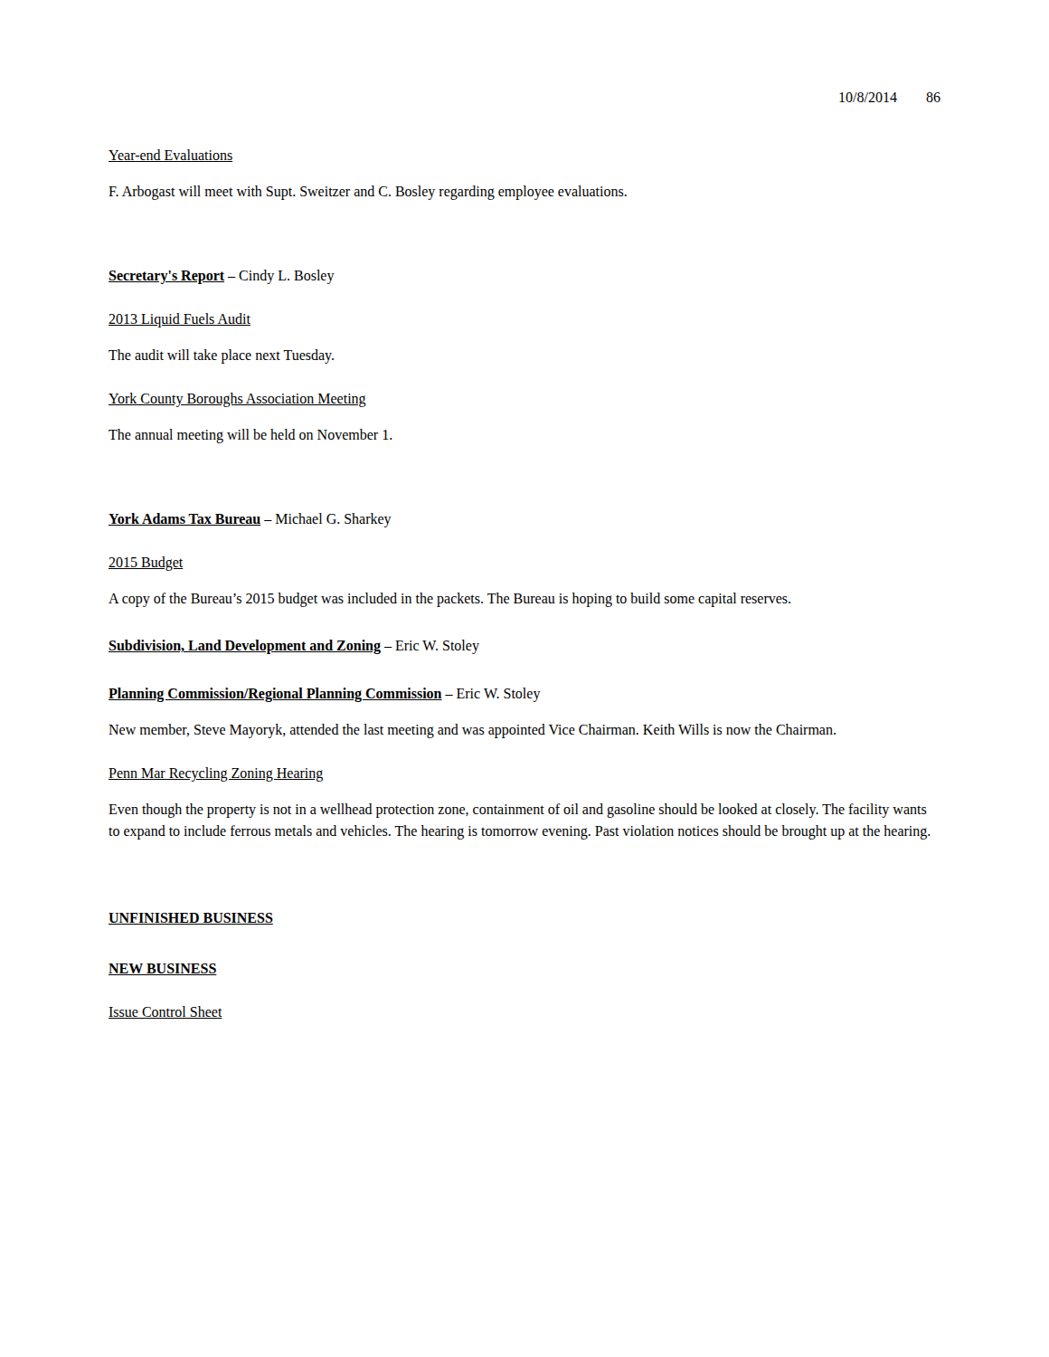10/8/201486
Year-end Evaluations
F. Arbogast will meet with Supt. Sweitzer and C. Bosley regarding employee evaluations.
Secretary's Report – Cindy L. Bosley
2013 Liquid Fuels Audit
The audit will take place next Tuesday.
York County Boroughs Association Meeting
The annual meeting will be held on November 1.
York Adams Tax Bureau – Michael G. Sharkey
2015 Budget
A copy of the Bureau’s 2015 budget was included in the packets. The Bureau is hoping to build some capital reserves.
Subdivision, Land Development and Zoning – Eric W. Stoley
Planning Commission/Regional Planning Commission – Eric W. Stoley
New member, Steve Mayoryk, attended the last meeting and was appointed Vice Chairman. Keith Wills is now the Chairman.
Penn Mar Recycling Zoning Hearing
Even though the property is not in a wellhead protection zone, containment of oil and gasoline should be looked at closely. The facility wants to expand to include ferrous metals and vehicles. The hearing is tomorrow evening. Past violation notices should be brought up at the hearing.
UNFINISHED BUSINESS
NEW BUSINESS
Issue Control Sheet